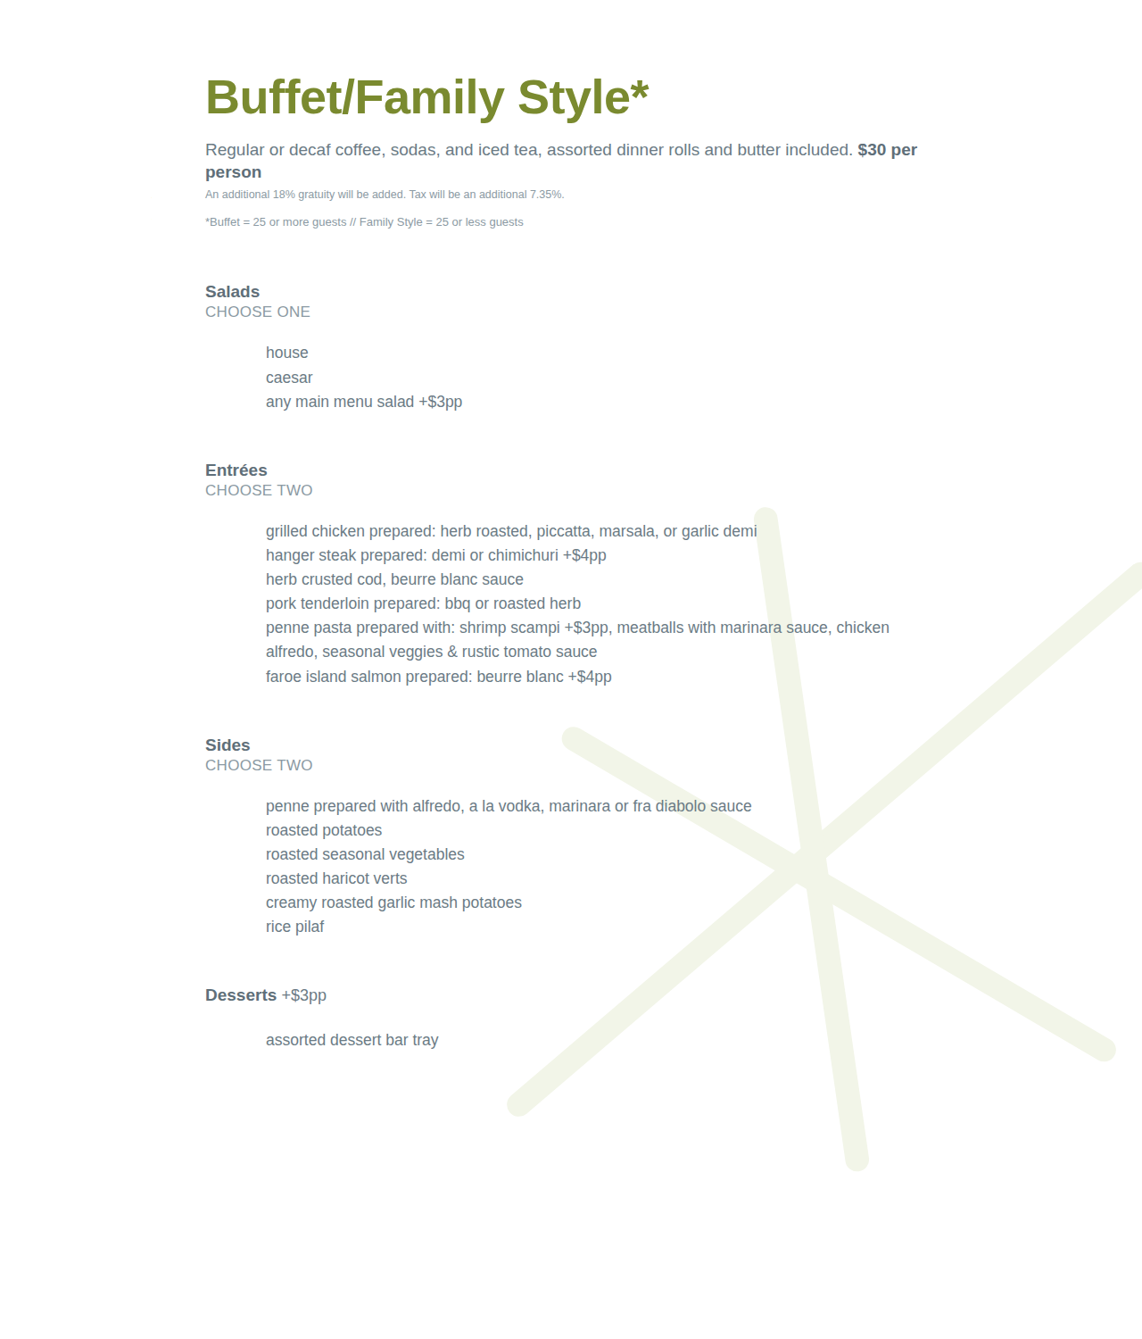Buffet/Family Style*
Regular or decaf coffee, sodas, and iced tea, assorted dinner rolls and butter included. $30 per person
An additional 18% gratuity will be added. Tax will be an additional 7.35%.
*Buffet = 25 or more guests // Family Style = 25 or less guests
Salads
CHOOSE ONE
house
caesar
any main menu salad +$3pp
Entrées
CHOOSE TWO
grilled chicken prepared: herb roasted, piccatta, marsala, or garlic demi
hanger steak prepared: demi or chimichuri +$4pp
herb crusted cod, beurre blanc sauce
pork tenderloin prepared: bbq or roasted herb
penne pasta prepared with: shrimp scampi +$3pp, meatballs with marinara sauce, chicken alfredo, seasonal veggies & rustic tomato sauce
faroe island salmon prepared: beurre blanc +$4pp
Sides
CHOOSE TWO
penne prepared with alfredo, a la vodka, marinara or fra diabolo sauce
roasted potatoes
roasted seasonal vegetables
roasted haricot verts
creamy roasted garlic mash potatoes
rice pilaf
Desserts +$3pp
assorted dessert bar tray